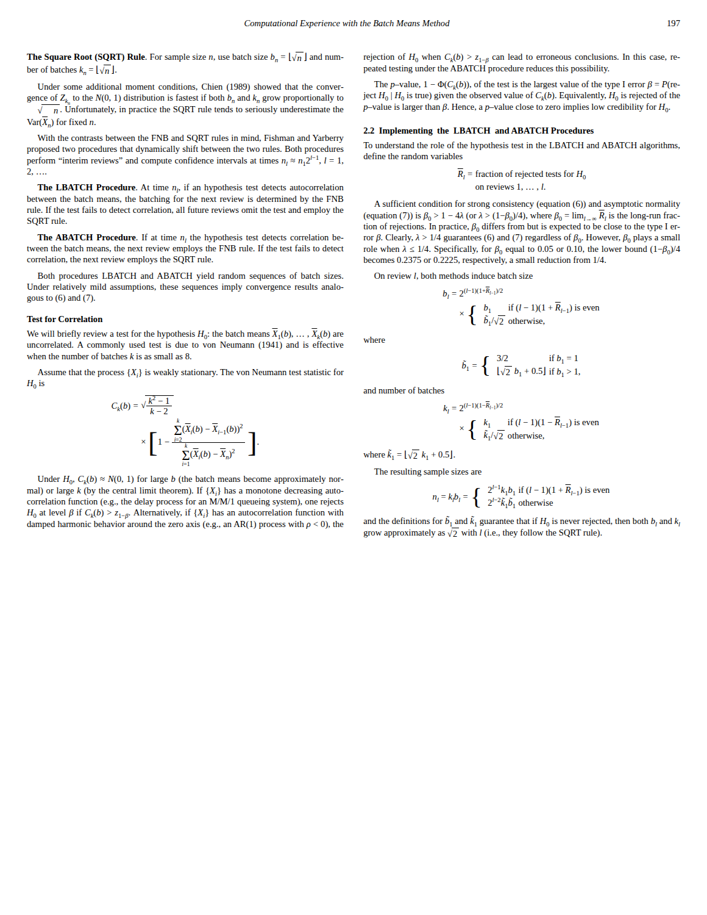Computational Experience with the Batch Means Method 197
The Square Root (SQRT) Rule. For sample size n, use batch size bn = √n and number of batches kn = √n .
Under some additional moment conditions, Chien (1989) showed that the convergence of Zkn to the N(0, 1) distribution is fastest if both bn and kn grow proportionally to √n. Unfortunately, in practice the SQRT rule tends to seriously underestimate the Var(Xn) for fixed n.
With the contrasts between the FNB and SQRT rules in mind, Fishman and Yarberry proposed two procedures that dynamically shift between the two rules. Both procedures perform “interim reviews” and compute confidence intervals at times nl ≈ n12l−1, l = 1, 2, ….
The LBATCH Procedure. At time nl, if an hypothesis test detects autocorrelation between the batch means, the batching for the next review is determined by the FNB rule. If the test fails to detect correlation, all future reviews omit the test and employ the SQRT rule.
The ABATCH Procedure. If at time nl the hypothesis test detects correlation between the batch means, the next review employs the FNB rule. If the test fails to detect correlation, the next review employs the SQRT rule.
Both procedures LBATCH and ABATCH yield random sequences of batch sizes. Under relatively mild assumptions, these sequences imply convergence results analogous to (6) and (7).
Test for Correlation
We will briefly review a test for the hypothesis H0: the batch means X1(b), … , Xk(b) are uncorrelated. A commonly used test is due to von Neumann (1941) and is effective when the number of batches k is as small as 8.
Assume that the process {Xi} is weakly stationary. The von Neumann test statistic for H0 is
| C k ( b ) | = | √ k 2 − 1 k − 2 |
| | | × [ 1 − k Σ i =2 ( X i ( b ) − X i −1 ( b )) 2 k Σ i =1 ( X i ( b ) − X n ) 2 ] . |
Under H0, Ck(b) ≈ N(0, 1) for large b (the batch means become approximately normal) or large k (by the central limit theorem). If {Xi} has a monotone decreasing autocorrelation function (e.g., the delay process for an M/M/1 queueing system), one rejects H0 at level β if Ck(b) > z1−β. Alternatively, if {Xi} has an autocorrelation function with damped harmonic behavior around the zero axis (e.g., an AR(1) process with ρ < 0), the rejection of H0 when Ck(b) > z1−β can lead to erroneous conclusions. In this case, repeated testing under the ABATCH procedure reduces this possibility.
The p–value, 1 − Φ(Ck(b)), of the test is the largest value of the type I error β = P(reject H0 | H0 is true) given the observed value of Ck(b). Equivalently, H0 is rejected of the p–value is larger than β. Hence, a p–value close to zero implies low credibility for H0.
2.2 Implementing the LBATCH and ABATCH Procedures
To understand the role of the hypothesis test in the LBATCH and ABATCH algorithms, define the random variables
| R l | = | fraction of rejected tests for H 0 |
| | | on reviews 1, … , l . |
A sufficient condition for strong consistency (equation (6)) and asymptotic normality (equation (7)) is β0 > 1 − 4λ (or λ > (1−β0)/4), where β0 = liml→∞ Rl is the long-run fraction of rejections. In practice, β0 differs from but is expected to be close to the type I error β. Clearly, λ > 1/4 guarantees (6) and (7) regardless of β0. However, β0 plays a small role when λ ≤ 1/4. Specifically, for β0 equal to 0.05 or 0.10, the lower bound (1−β0)/4 becomes 0.2375 or 0.2225, respectively, a small reduction from 1/4.
On review l, both methods induce batch size
| b l | = | 2 ( l −1)(1+ R l −1 )/2 |
| | | × { / b 1 / if ( l − 1)(1 + R l −1 ) is even / / b̃ 1 / √ 2 / otherwise, / |
where
| b̃ 1 | = | { / 3/2 / if b 1 = 1 / / √ 2 b 1 + 0.5 / if b 1 > 1, / |
and number of batches
| k l | = | 2 ( l −1)(1− R l −1 )/2 |
| | | × { / k 1 / if ( l − 1)(1 − R l −1 ) is even / / k̃ 1 / √ 2 / otherwise, / |
where k̃1 = √2 k1 + 0.5 .
The resulting sample sizes are
| n l = k l b l | = | { / 2 l −1 k 1 b 1 / if ( l − 1)(1 + R l −1 ) is even / / 2 l −2 k̃ 1 b̃ 1 / otherwise / |
and the definitions for b̃1 and k̃1 guarantee that if H0 is never rejected, then both bl and kl grow approximately as √2 with l (i.e., they follow the SQRT rule).